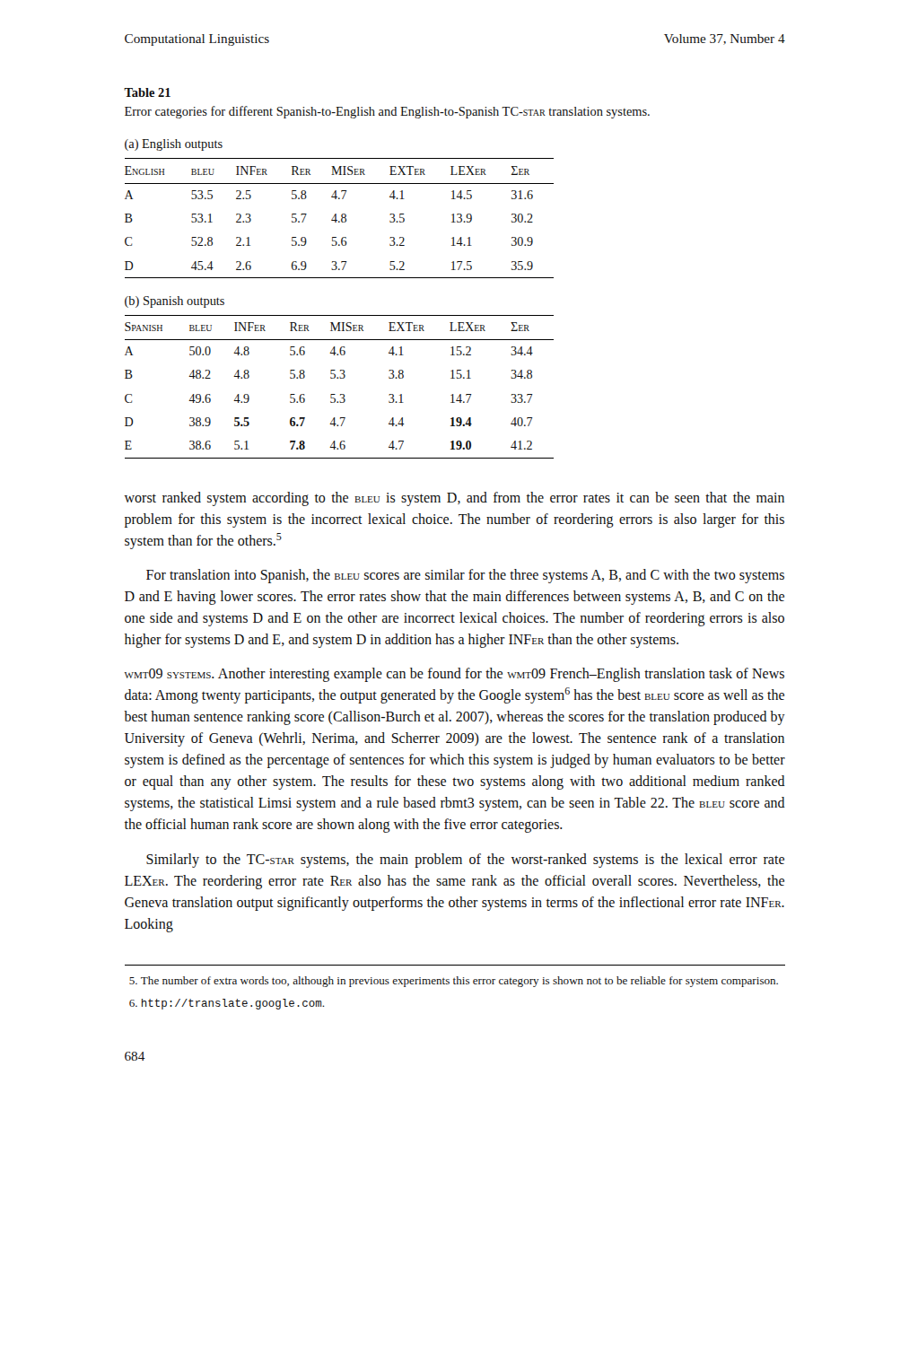Computational Linguistics Volume 37, Number 4
Table 21 Error categories for different Spanish-to-English and English-to-Spanish TC-star translation systems.
(a) English outputs
| English | bleu | INFer | Rer | MISer | EXTer | LEXer | Σer |
| --- | --- | --- | --- | --- | --- | --- | --- |
| A | 53.5 | 2.5 | 5.8 | 4.7 | 4.1 | 14.5 | 31.6 |
| B | 53.1 | 2.3 | 5.7 | 4.8 | 3.5 | 13.9 | 30.2 |
| C | 52.8 | 2.1 | 5.9 | 5.6 | 3.2 | 14.1 | 30.9 |
| D | 45.4 | 2.6 | 6.9 | 3.7 | 5.2 | 17.5 | 35.9 |
(b) Spanish outputs
| Spanish | bleu | INFer | Rer | MISer | EXTer | LEXer | Σer |
| --- | --- | --- | --- | --- | --- | --- | --- |
| A | 50.0 | 4.8 | 5.6 | 4.6 | 4.1 | 15.2 | 34.4 |
| B | 48.2 | 4.8 | 5.8 | 5.3 | 3.8 | 15.1 | 34.8 |
| C | 49.6 | 4.9 | 5.6 | 5.3 | 3.1 | 14.7 | 33.7 |
| D | 38.9 | 5.5 | 6.7 | 4.7 | 4.4 | 19.4 | 40.7 |
| E | 38.6 | 5.1 | 7.8 | 4.6 | 4.7 | 19.0 | 41.2 |
worst ranked system according to the bleu is system D, and from the error rates it can be seen that the main problem for this system is the incorrect lexical choice. The number of reordering errors is also larger for this system than for the others.5
For translation into Spanish, the bleu scores are similar for the three systems A, B, and C with the two systems D and E having lower scores. The error rates show that the main differences between systems A, B, and C on the one side and systems D and E on the other are incorrect lexical choices. The number of reordering errors is also higher for systems D and E, and system D in addition has a higher INFer than the other systems.
wmt09 systems. Another interesting example can be found for the wmt09 French–English translation task of News data: Among twenty participants, the output generated by the Google system6 has the best bleu score as well as the best human sentence ranking score (Callison-Burch et al. 2007), whereas the scores for the translation produced by University of Geneva (Wehrli, Nerima, and Scherrer 2009) are the lowest. The sentence rank of a translation system is defined as the percentage of sentences for which this system is judged by human evaluators to be better or equal than any other system. The results for these two systems along with two additional medium ranked systems, the statistical Limsi system and a rule based rbmt3 system, can be seen in Table 22. The bleu score and the official human rank score are shown along with the five error categories.
Similarly to the TC-star systems, the main problem of the worst-ranked systems is the lexical error rate LEXer. The reordering error rate Rer also has the same rank as the official overall scores. Nevertheless, the Geneva translation output significantly outperforms the other systems in terms of the inflectional error rate INFer. Looking
The number of extra words too, although in previous experiments this error category is shown not to be reliable for system comparison.
http://translate.google.com.
684